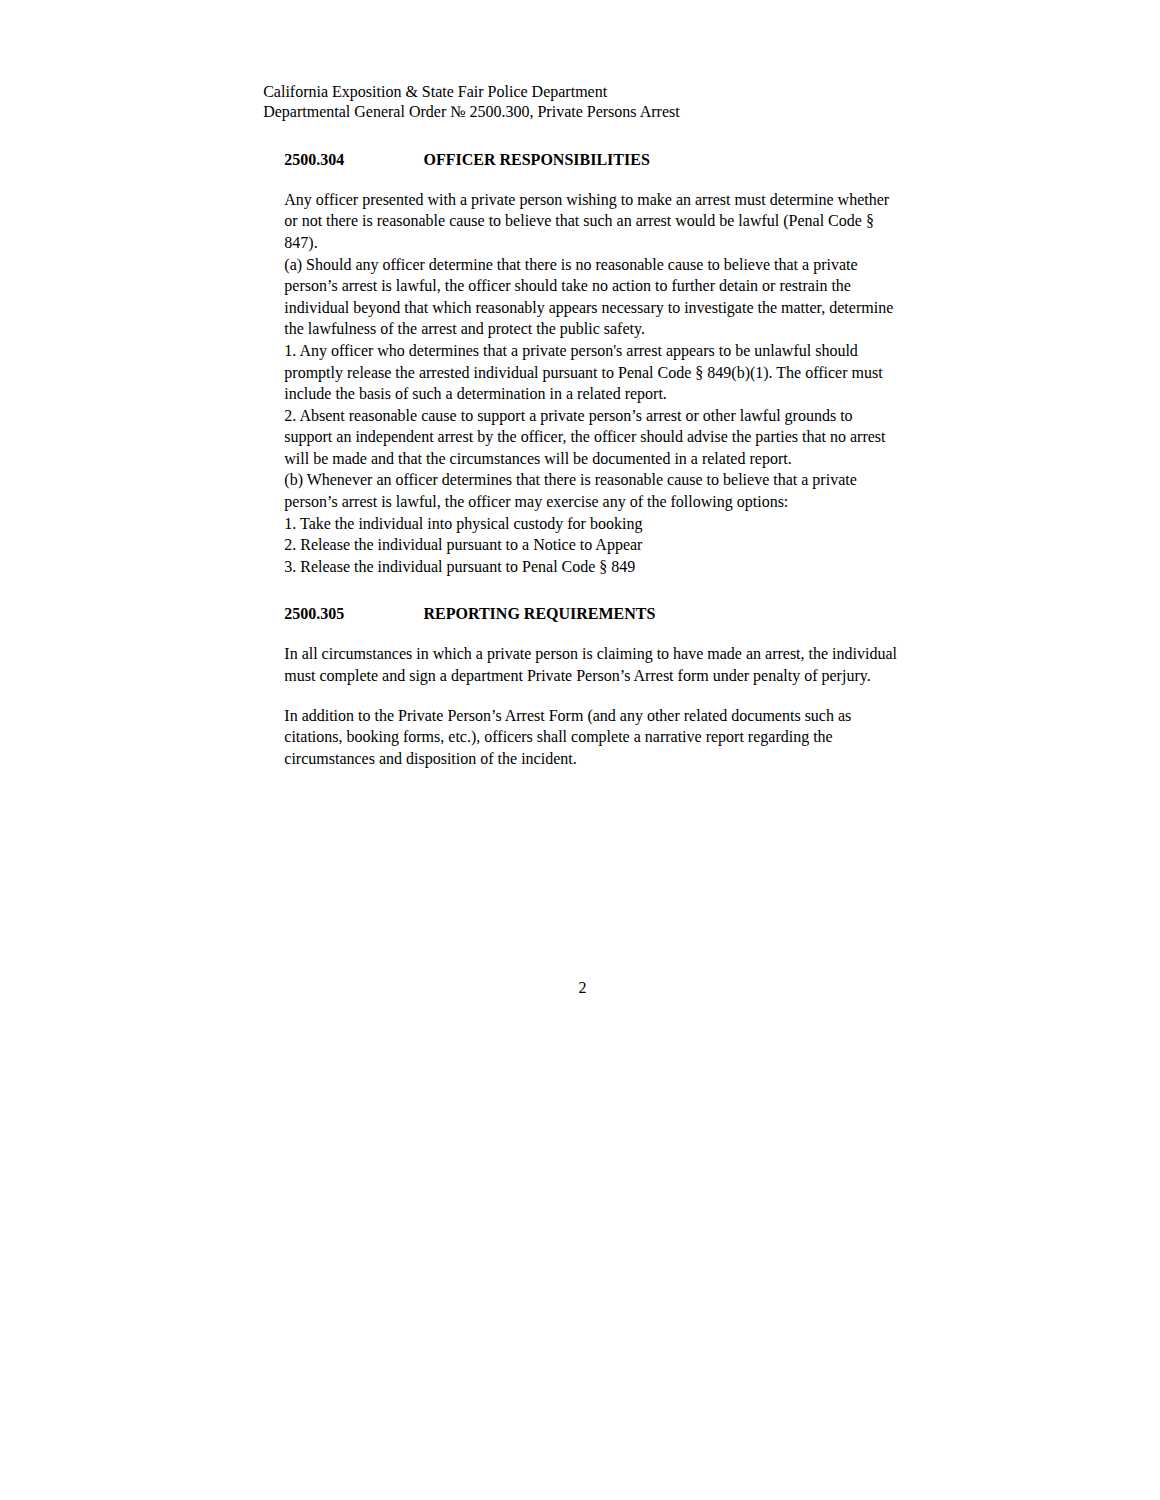California Exposition & State Fair Police Department
Departmental General Order № 2500.300, Private Persons Arrest
2500.304 OFFICER RESPONSIBILITIES
Any officer presented with a private person wishing to make an arrest must determine whether or not there is reasonable cause to believe that such an arrest would be lawful (Penal Code § 847).
(a) Should any officer determine that there is no reasonable cause to believe that a private person’s arrest is lawful, the officer should take no action to further detain or restrain the individual beyond that which reasonably appears necessary to investigate the matter, determine the lawfulness of the arrest and protect the public safety.
1. Any officer who determines that a private person's arrest appears to be unlawful should promptly release the arrested individual pursuant to Penal Code § 849(b)(1). The officer must include the basis of such a determination in a related report.
2. Absent reasonable cause to support a private person’s arrest or other lawful grounds to support an independent arrest by the officer, the officer should advise the parties that no arrest will be made and that the circumstances will be documented in a related report.
(b) Whenever an officer determines that there is reasonable cause to believe that a private person’s arrest is lawful, the officer may exercise any of the following options:
1. Take the individual into physical custody for booking
2. Release the individual pursuant to a Notice to Appear
3. Release the individual pursuant to Penal Code § 849
2500.305 REPORTING REQUIREMENTS
In all circumstances in which a private person is claiming to have made an arrest, the individual must complete and sign a department Private Person’s Arrest form under penalty of perjury.
In addition to the Private Person’s Arrest Form (and any other related documents such as citations, booking forms, etc.), officers shall complete a narrative report regarding the circumstances and disposition of the incident.
2